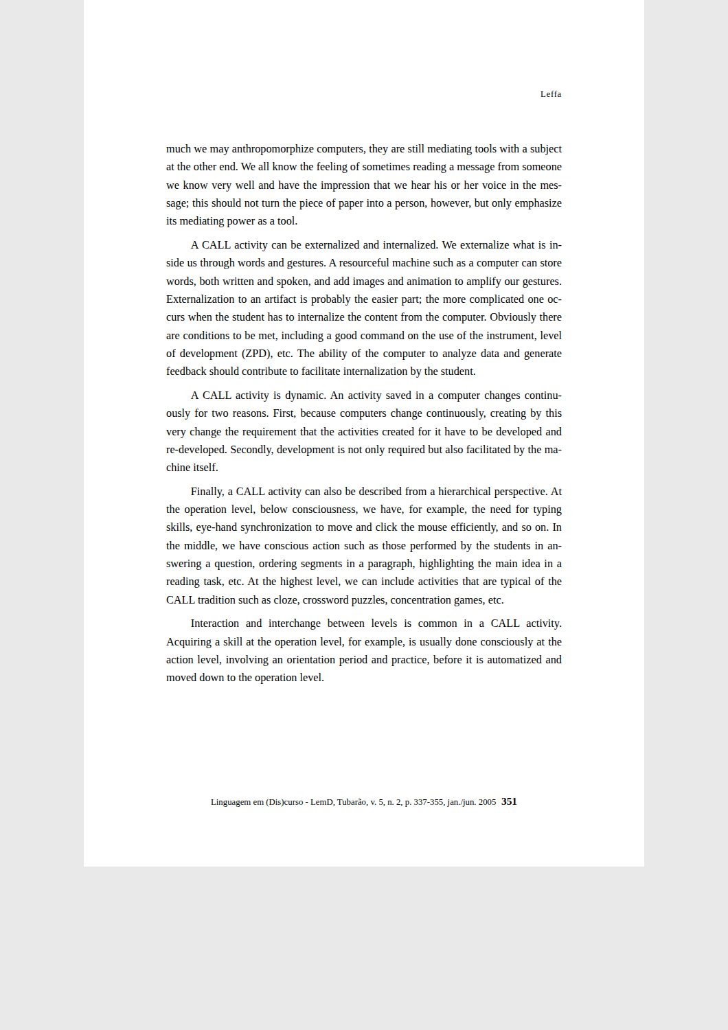Leffa
much we may anthropomorphize computers, they are still mediating tools with a subject at the other end. We all know the feeling of sometimes reading a message from someone we know very well and have the impression that we hear his or her voice in the message; this should not turn the piece of paper into a person, however, but only emphasize its mediating power as a tool.
A CALL activity can be externalized and internalized. We externalize what is inside us through words and gestures. A resourceful machine such as a computer can store words, both written and spoken, and add images and animation to amplify our gestures. Externalization to an artifact is probably the easier part; the more complicated one occurs when the student has to internalize the content from the computer. Obviously there are conditions to be met, including a good command on the use of the instrument, level of development (ZPD), etc. The ability of the computer to analyze data and generate feedback should contribute to facilitate internalization by the student.
A CALL activity is dynamic. An activity saved in a computer changes continuously for two reasons. First, because computers change continuously, creating by this very change the requirement that the activities created for it have to be developed and re-developed. Secondly, development is not only required but also facilitated by the machine itself.
Finally, a CALL activity can also be described from a hierarchical perspective. At the operation level, below consciousness, we have, for example, the need for typing skills, eye-hand synchronization to move and click the mouse efficiently, and so on. In the middle, we have conscious action such as those performed by the students in answering a question, ordering segments in a paragraph, highlighting the main idea in a reading task, etc. At the highest level, we can include activities that are typical of the CALL tradition such as cloze, crossword puzzles, concentration games, etc.
Interaction and interchange between levels is common in a CALL activity. Acquiring a skill at the operation level, for example, is usually done consciously at the action level, involving an orientation period and practice, before it is automatized and moved down to the operation level.
Linguagem em (Dis)curso - LemD, Tubarão, v. 5, n. 2, p. 337-355, jan./jun. 2005351